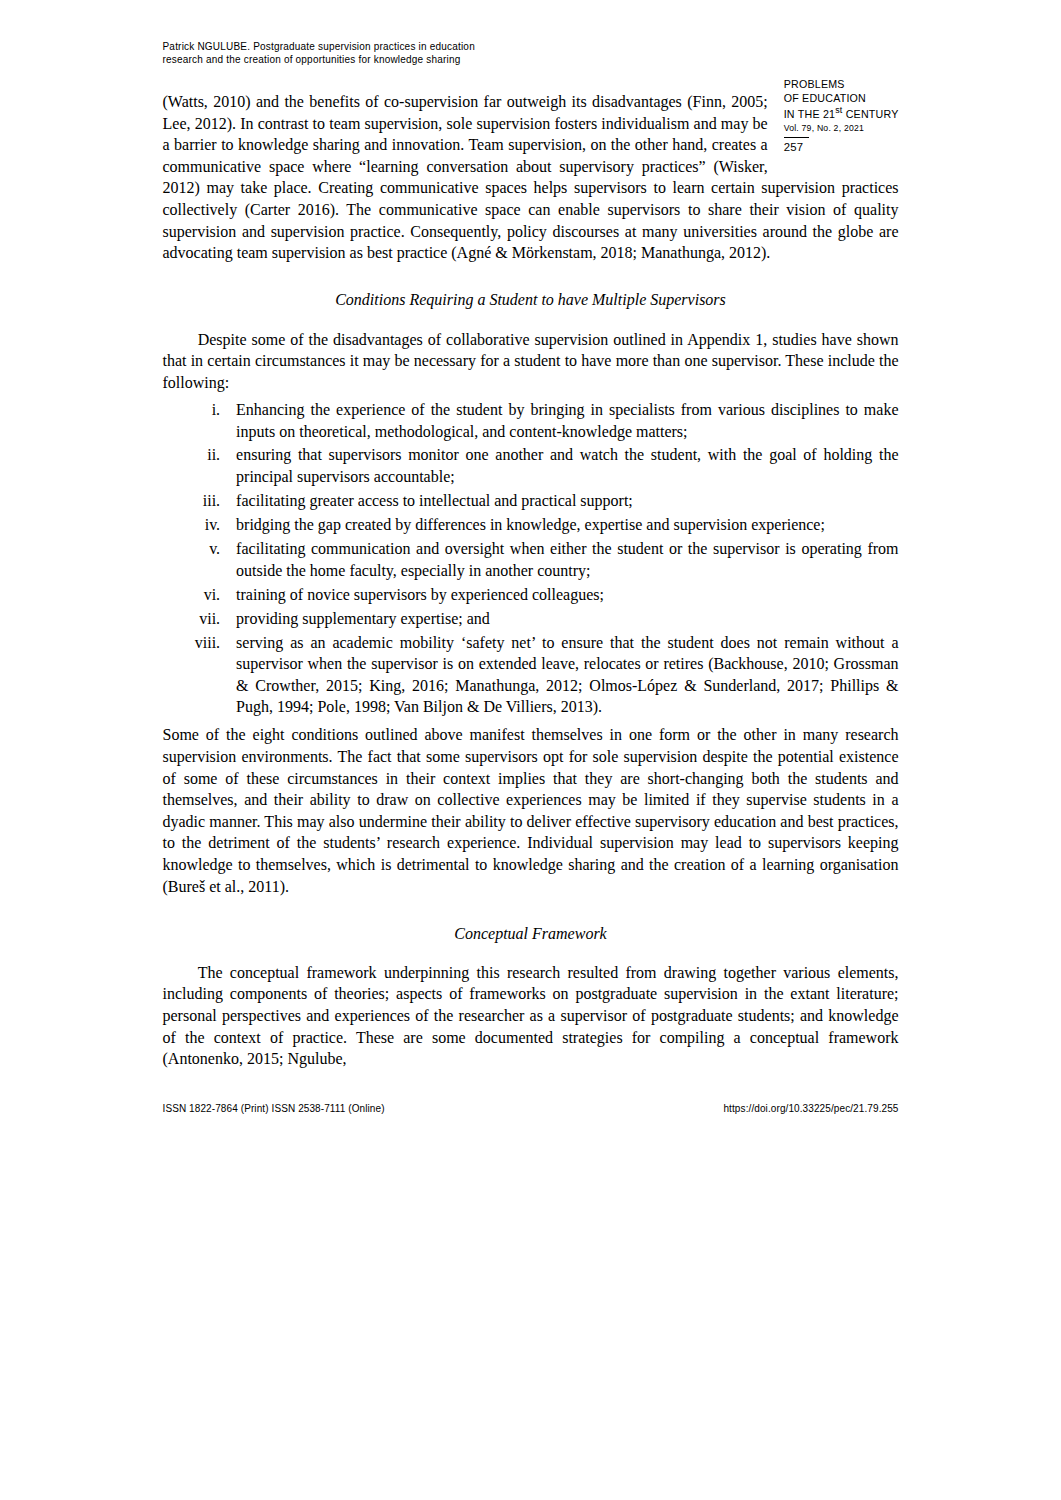Patrick NGULUBE. Postgraduate supervision practices in education research and the creation of opportunities for knowledge sharing
PROBLEMS
OF EDUCATION
IN THE 21st CENTURY
Vol. 79, No. 2, 2021
257
(Watts, 2010) and the benefits of co-supervision far outweigh its disadvantages (Finn, 2005; Lee, 2012). In contrast to team supervision, sole supervision fosters individualism and may be a barrier to knowledge sharing and innovation. Team supervision, on the other hand, creates a communicative space where “learning conversation about supervisory practices” (Wisker, 2012) may take place. Creating communicative spaces helps supervisors to learn certain supervision practices collectively (Carter 2016). The communicative space can enable supervisors to share their vision of quality supervision and supervision practice. Consequently, policy discourses at many universities around the globe are advocating team supervision as best practice (Agné & Mörkenstam, 2018; Manathunga, 2012).
Conditions Requiring a Student to have Multiple Supervisors
Despite some of the disadvantages of collaborative supervision outlined in Appendix 1, studies have shown that in certain circumstances it may be necessary for a student to have more than one supervisor. These include the following:
Enhancing the experience of the student by bringing in specialists from various disciplines to make inputs on theoretical, methodological, and content-knowledge matters;
ensuring that supervisors monitor one another and watch the student, with the goal of holding the principal supervisors accountable;
facilitating greater access to intellectual and practical support;
bridging the gap created by differences in knowledge, expertise and supervision experience;
facilitating communication and oversight when either the student or the supervisor is operating from outside the home faculty, especially in another country;
training of novice supervisors by experienced colleagues;
providing supplementary expertise; and
serving as an academic mobility ‘safety net’ to ensure that the student does not remain without a supervisor when the supervisor is on extended leave, relocates or retires (Backhouse, 2010; Grossman & Crowther, 2015; King, 2016; Manathunga, 2012; Olmos-López & Sunderland, 2017; Phillips & Pugh, 1994; Pole, 1998; Van Biljon & De Villiers, 2013).
Some of the eight conditions outlined above manifest themselves in one form or the other in many research supervision environments. The fact that some supervisors opt for sole supervision despite the potential existence of some of these circumstances in their context implies that they are short-changing both the students and themselves, and their ability to draw on collective experiences may be limited if they supervise students in a dyadic manner. This may also undermine their ability to deliver effective supervisory education and best practices, to the detriment of the students’ research experience. Individual supervision may lead to supervisors keeping knowledge to themselves, which is detrimental to knowledge sharing and the creation of a learning organisation (Bureš et al., 2011).
Conceptual Framework
The conceptual framework underpinning this research resulted from drawing together various elements, including components of theories; aspects of frameworks on postgraduate supervision in the extant literature; personal perspectives and experiences of the researcher as a supervisor of postgraduate students; and knowledge of the context of practice. These are some documented strategies for compiling a conceptual framework (Antonenko, 2015; Ngulube,
ISSN 1822-7864 (Print) ISSN 2538-7111 (Online) https://doi.org/10.33225/pec/21.79.255